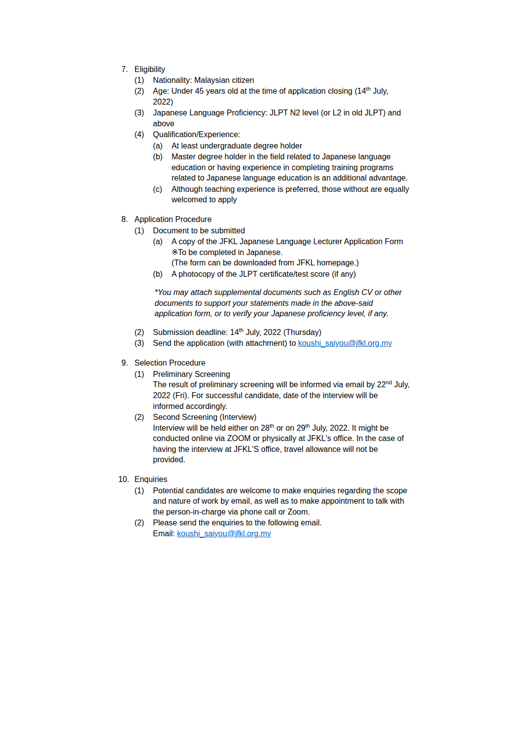Eligibility
Nationality: Malaysian citizen
Age: Under 45 years old at the time of application closing (14th July, 2022)
Japanese Language Proficiency: JLPT N2 level (or L2 in old JLPT) and above
Qualification/Experience:
At least undergraduate degree holder
Master degree holder in the field related to Japanese language education or having experience in completing training programs related to Japanese language education is an additional advantage.
Although teaching experience is preferred, those without are equally welcomed to apply
Application Procedure
Document to be submitted
A copy of the JFKL Japanese Language Lecturer Application Form
※To be completed in Japanese.
(The form can be downloaded from JFKL homepage.)
A photocopy of the JLPT certificate/test score (if any)
*You may attach supplemental documents such as English CV or other documents to support your statements made in the above-said application form, or to verify your Japanese proficiency level, if any.
Submission deadline: 14th July, 2022 (Thursday)
Send the application (with attachment) to koushi_saiyou@jfkl.org.my
Selection Procedure
Preliminary Screening
The result of preliminary screening will be informed via email by 22nd July, 2022 (Fri). For successful candidate, date of the interview will be informed accordingly.
Second Screening (Interview)
Interview will be held either on 28th or on 29th July, 2022. It might be conducted online via ZOOM or physically at JFKL's office. In the case of having the interview at JFKL'S office, travel allowance will not be provided.
Enquiries
Potential candidates are welcome to make enquiries regarding the scope and nature of work by email, as well as to make appointment to talk with the person-in-charge via phone call or Zoom.
Please send the enquiries to the following email.
Email: koushi_saiyou@jfkl.org.my